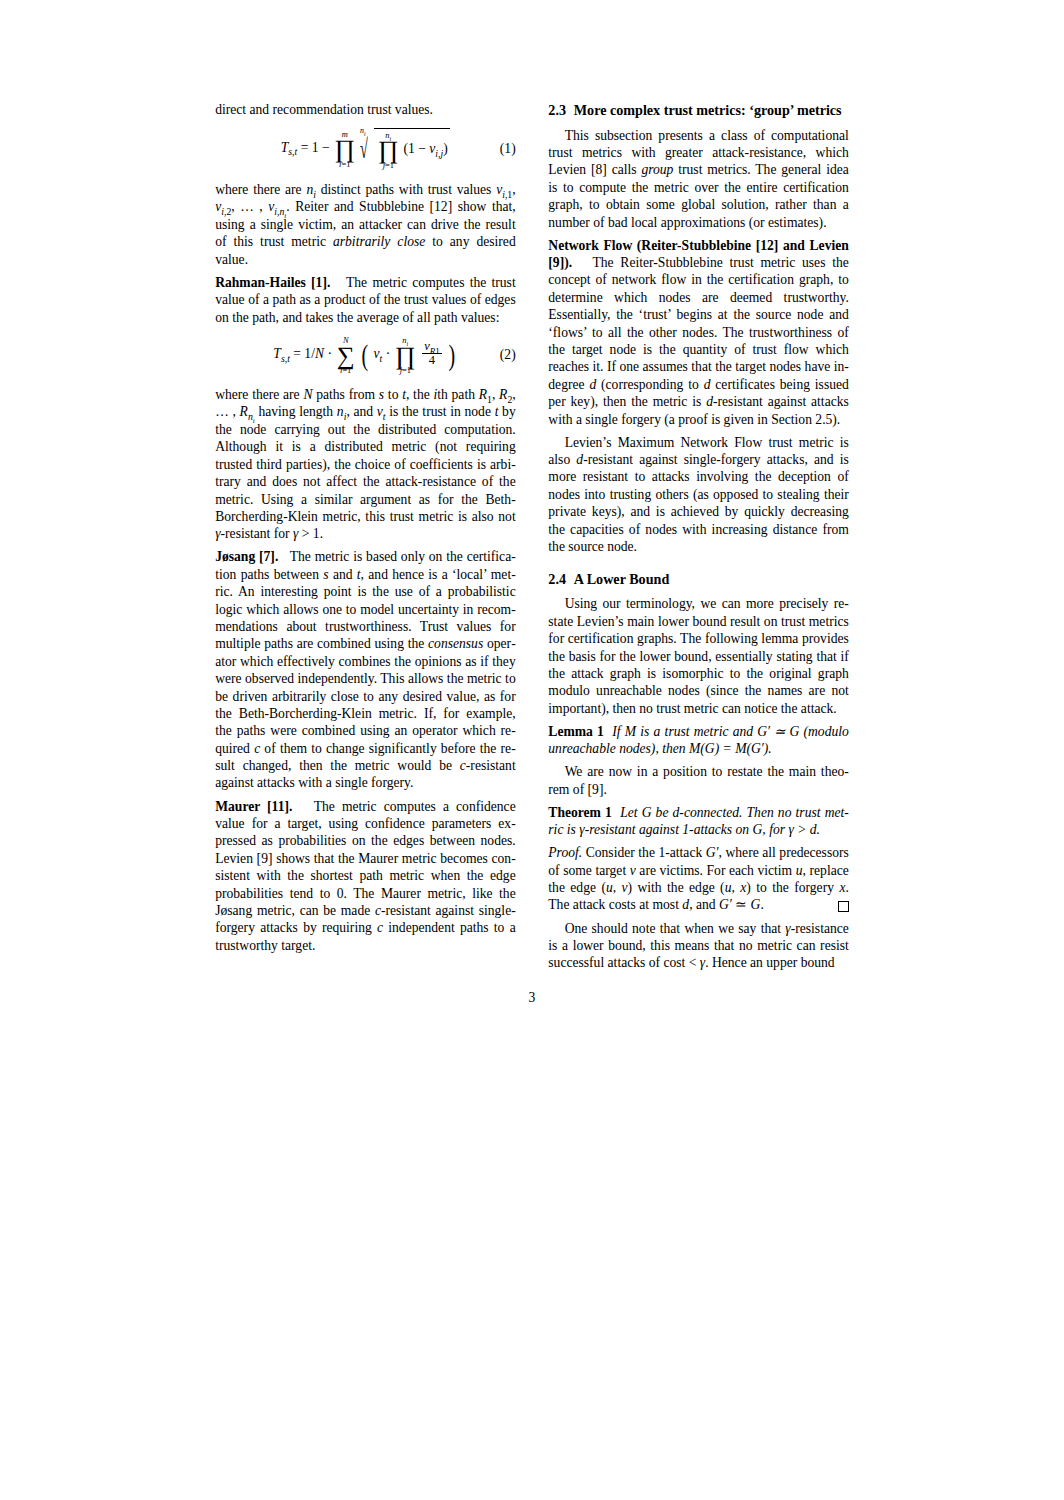direct and recommendation trust values.
Ts,t = 1 − m∏i=1 ni√ ni∏j=1 (1 − vi,j) (1)
where there are ni distinct paths with trust values vi,1, vi,2, … , vi,ni. Reiter and Stubblebine [12] show that, using a single victim, an attacker can drive the result of this trust metric arbitrarily close to any desired value.
Rahman-Hailes [1]. The metric computes the trust value of a path as a product of the trust values of edges on the path, and takes the average of all path values:
Ts,t = 1/N · N∑i=1 ( vt · ni∏j=1 vR14 ) (2)
where there are N paths from s to t, the ith path R1, R2, … , Rni having length ni, and vt is the trust in node t by the node carrying out the distributed computation. Although it is a distributed metric (not requiring trusted third parties), the choice of coefficients is arbitrary and does not affect the attack-resistance of the metric. Using a similar argument as for the Beth-Borcherding-Klein metric, this trust metric is also not γ-resistant for γ > 1.
Jøsang [7]. The metric is based only on the certification paths between s and t, and hence is a ‘local’ metric. An interesting point is the use of a probabilistic logic which allows one to model uncertainty in recommendations about trustworthiness. Trust values for multiple paths are combined using the consensus operator which effectively combines the opinions as if they were observed independently. This allows the metric to be driven arbitrarily close to any desired value, as for the Beth-Borcherding-Klein metric. If, for example, the paths were combined using an operator which required c of them to change significantly before the result changed, then the metric would be c-resistant against attacks with a single forgery.
Maurer [11]. The metric computes a confidence value for a target, using confidence parameters expressed as probabilities on the edges between nodes. Levien [9] shows that the Maurer metric becomes consistent with the shortest path metric when the edge probabilities tend to 0. The Maurer metric, like the Jøsang metric, can be made c-resistant against single-forgery attacks by requiring c independent paths to a trustworthy target.
2.3 More complex trust metrics: ‘group’ metrics
This subsection presents a class of computational trust metrics with greater attack-resistance, which Levien [8] calls group trust metrics. The general idea is to compute the metric over the entire certification graph, to obtain some global solution, rather than a number of bad local approximations (or estimates).
Network Flow (Reiter-Stubblebine [12] and Levien [9]). The Reiter-Stubblebine trust metric uses the concept of network flow in the certification graph, to determine which nodes are deemed trustworthy. Essentially, the ‘trust’ begins at the source node and ‘flows’ to all the other nodes. The trustworthiness of the target node is the quantity of trust flow which reaches it. If one assumes that the target nodes have indegree d (corresponding to d certificates being issued per key), then the metric is d-resistant against attacks with a single forgery (a proof is given in Section 2.5).
Levien’s Maximum Network Flow trust metric is also d-resistant against single-forgery attacks, and is more resistant to attacks involving the deception of nodes into trusting others (as opposed to stealing their private keys), and is achieved by quickly decreasing the capacities of nodes with increasing distance from the source node.
2.4 A Lower Bound
Using our terminology, we can more precisely restate Levien’s main lower bound result on trust metrics for certification graphs. The following lemma provides the basis for the lower bound, essentially stating that if the attack graph is isomorphic to the original graph modulo unreachable nodes (since the names are not important), then no trust metric can notice the attack.
Lemma 1 If M is a trust metric and G′ ≃ G (modulo unreachable nodes), then M(G) = M(G′).
We are now in a position to restate the main theorem of [9].
Theorem 1 Let G be d-connected. Then no trust metric is γ-resistant against 1-attacks on G, for γ > d.
Proof. Consider the 1-attack G′, where all predecessors of some target v are victims. For each victim u, replace the edge (u, v) with the edge (u, x) to the forgery x. The attack costs at most d, and G′ ≃ G.
One should note that when we say that γ-resistance is a lower bound, this means that no metric can resist successful attacks of cost < γ. Hence an upper bound
3